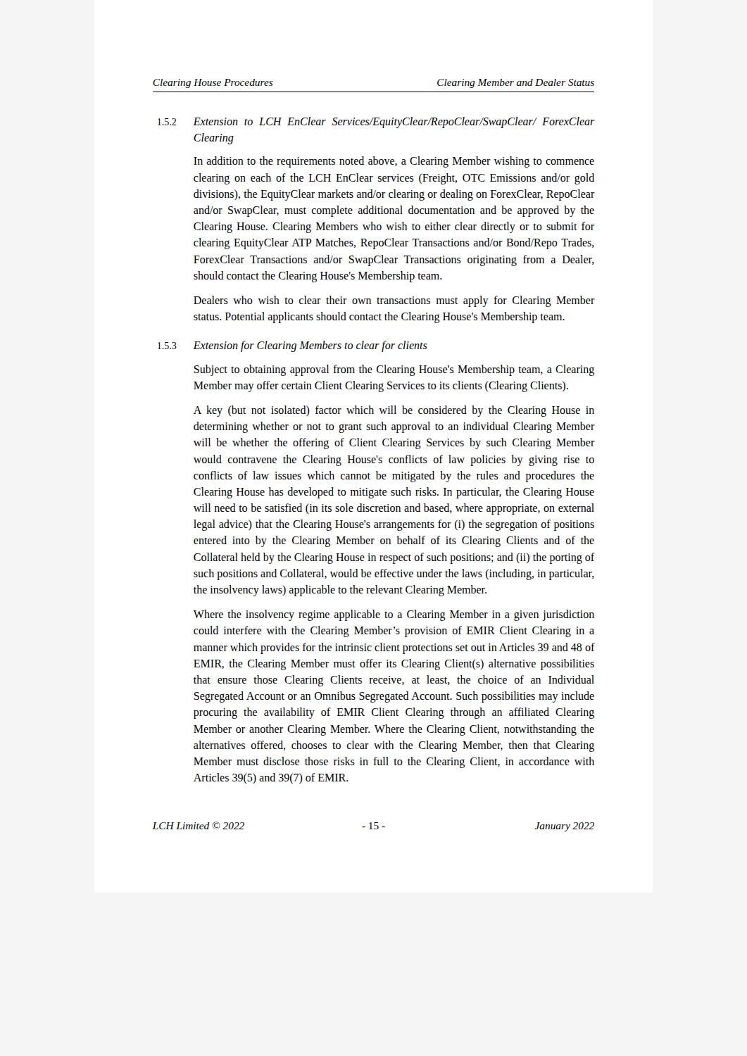Clearing House Procedures
Clearing Member and Dealer Status
1.5.2
Extension to LCH EnClear Services/EquityClear/RepoClear/SwapClear/ ForexClear Clearing
In addition to the requirements noted above, a Clearing Member wishing to commence clearing on each of the LCH EnClear services (Freight, OTC Emissions and/or gold divisions), the EquityClear markets and/or clearing or dealing on ForexClear, RepoClear and/or SwapClear, must complete additional documentation and be approved by the Clearing House. Clearing Members who wish to either clear directly or to submit for clearing EquityClear ATP Matches, RepoClear Transactions and/or Bond/Repo Trades, ForexClear Transactions and/or SwapClear Transactions originating from a Dealer, should contact the Clearing House's Membership team.
Dealers who wish to clear their own transactions must apply for Clearing Member status. Potential applicants should contact the Clearing House's Membership team.
1.5.3
Extension for Clearing Members to clear for clients
Subject to obtaining approval from the Clearing House's Membership team, a Clearing Member may offer certain Client Clearing Services to its clients (Clearing Clients).
A key (but not isolated) factor which will be considered by the Clearing House in determining whether or not to grant such approval to an individual Clearing Member will be whether the offering of Client Clearing Services by such Clearing Member would contravene the Clearing House's conflicts of law policies by giving rise to conflicts of law issues which cannot be mitigated by the rules and procedures the Clearing House has developed to mitigate such risks. In particular, the Clearing House will need to be satisfied (in its sole discretion and based, where appropriate, on external legal advice) that the Clearing House's arrangements for (i) the segregation of positions entered into by the Clearing Member on behalf of its Clearing Clients and of the Collateral held by the Clearing House in respect of such positions; and (ii) the porting of such positions and Collateral, would be effective under the laws (including, in particular, the insolvency laws) applicable to the relevant Clearing Member.
Where the insolvency regime applicable to a Clearing Member in a given jurisdiction could interfere with the Clearing Member’s provision of EMIR Client Clearing in a manner which provides for the intrinsic client protections set out in Articles 39 and 48 of EMIR, the Clearing Member must offer its Clearing Client(s) alternative possibilities that ensure those Clearing Clients receive, at least, the choice of an Individual Segregated Account or an Omnibus Segregated Account. Such possibilities may include procuring the availability of EMIR Client Clearing through an affiliated Clearing Member or another Clearing Member. Where the Clearing Client, notwithstanding the alternatives offered, chooses to clear with the Clearing Member, then that Clearing Member must disclose those risks in full to the Clearing Client, in accordance with Articles 39(5) and 39(7) of EMIR.
LCH Limited © 2022
- 15 -
January 2022